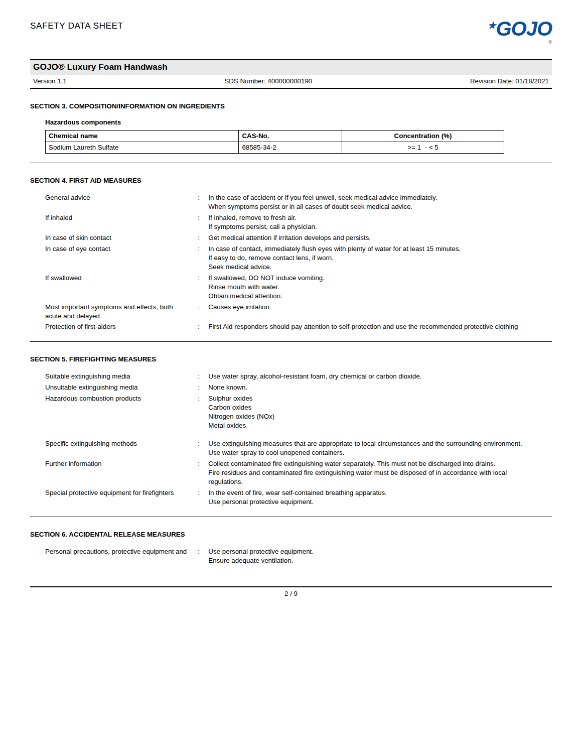SAFETY DATA SHEET
★GOJO
®
GOJO® Luxury Foam Handwash
Version 1.1 SDS Number: 400000000190 Revision Date: 01/18/2021
SECTION 3. COMPOSITION/INFORMATION ON INGREDIENTS
Hazardous components
| Chemical name | CAS-No. | Concentration (%) |
| --- | --- | --- |
| Sodium Laureth Sulfate | 68585-34-2 | >= 1 - < 5 |
SECTION 4. FIRST AID MEASURES
| General advice | : | In the case of accident or if you feel unwell, seek medical advice immediately. When symptoms persist or in all cases of doubt seek medical advice. |
| If inhaled | : | If inhaled, remove to fresh air. If symptoms persist, call a physician. |
| In case of skin contact | : | Get medical attention if irritation develops and persists. |
| In case of eye contact | : | In case of contact, immediately flush eyes with plenty of water for at least 15 minutes. If easy to do, remove contact lens, if worn. Seek medical advice. |
| If swallowed | : | If swallowed, DO NOT induce vomiting. Rinse mouth with water. Obtain medical attention. |
| Most important symptoms and effects, both acute and delayed | : | Causes eye irritation. |
| Protection of first-aiders | : | First Aid responders should pay attention to self-protection and use the recommended protective clothing |
SECTION 5. FIREFIGHTING MEASURES
| Suitable extinguishing media | : | Use water spray, alcohol-resistant foam, dry chemical or carbon dioxide. |
| Unsuitable extinguishing media | : | None known. |
| Hazardous combustion products | : | Sulphur oxides Carbon oxides Nitrogen oxides (NOx) Metal oxides |
| Specific extinguishing methods | : | Use extinguishing measures that are appropriate to local circumstances and the surrounding environment. Use water spray to cool unopened containers. |
| Further information | : | Collect contaminated fire extinguishing water separately. This must not be discharged into drains. Fire residues and contaminated fire extinguishing water must be disposed of in accordance with local regulations. |
| Special protective equipment for firefighters | : | In the event of fire, wear self-contained breathing apparatus. Use personal protective equipment. |
SECTION 6. ACCIDENTAL RELEASE MEASURES
| Personal precautions, protective equipment and | : | Use personal protective equipment. Ensure adequate ventilation. |
2 / 9